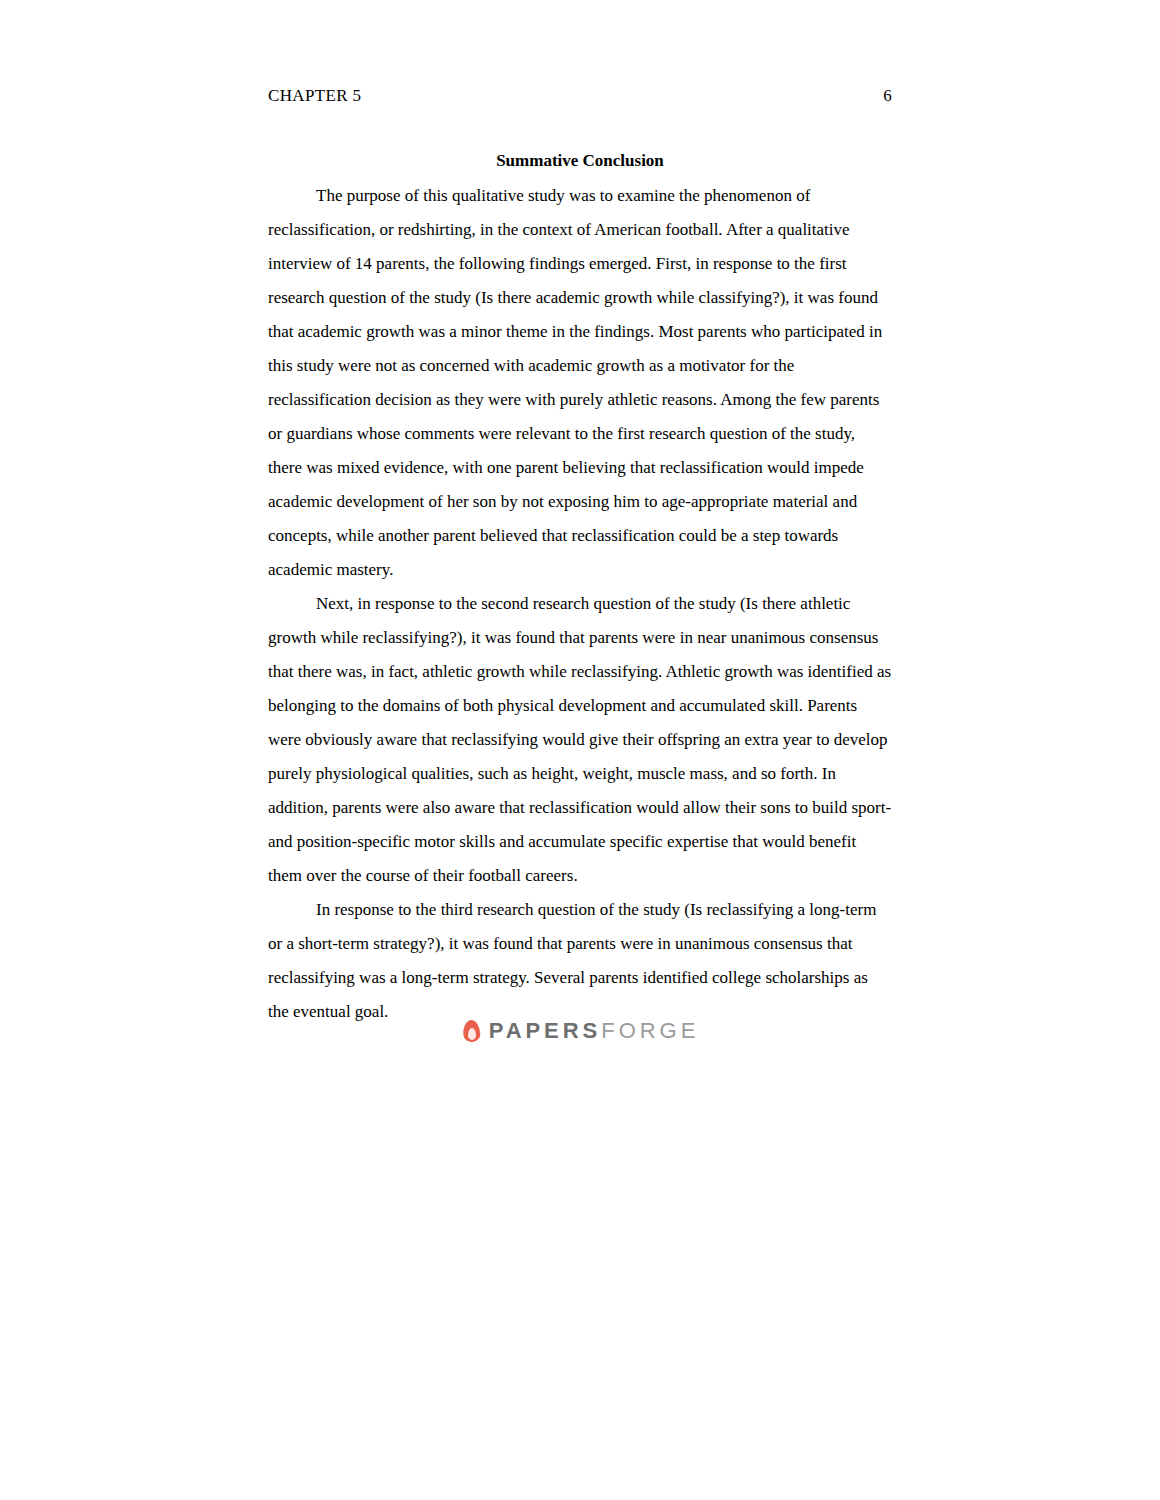CHAPTER 5 6
Summative Conclusion
The purpose of this qualitative study was to examine the phenomenon of reclassification, or redshirting, in the context of American football. After a qualitative interview of 14 parents, the following findings emerged. First, in response to the first research question of the study (Is there academic growth while classifying?), it was found that academic growth was a minor theme in the findings. Most parents who participated in this study were not as concerned with academic growth as a motivator for the reclassification decision as they were with purely athletic reasons. Among the few parents or guardians whose comments were relevant to the first research question of the study, there was mixed evidence, with one parent believing that reclassification would impede academic development of her son by not exposing him to age-appropriate material and concepts, while another parent believed that reclassification could be a step towards academic mastery.
Next, in response to the second research question of the study (Is there athletic growth while reclassifying?), it was found that parents were in near unanimous consensus that there was, in fact, athletic growth while reclassifying. Athletic growth was identified as belonging to the domains of both physical development and accumulated skill. Parents were obviously aware that reclassifying would give their offspring an extra year to develop purely physiological qualities, such as height, weight, muscle mass, and so forth. In addition, parents were also aware that reclassification would allow their sons to build sport- and position-specific motor skills and accumulate specific expertise that would benefit them over the course of their football careers.
In response to the third research question of the study (Is reclassifying a long-term or a short-term strategy?), it was found that parents were in unanimous consensus that reclassifying was a long-term strategy. Several parents identified college scholarships as the eventual goal.
PAPERSFORGE